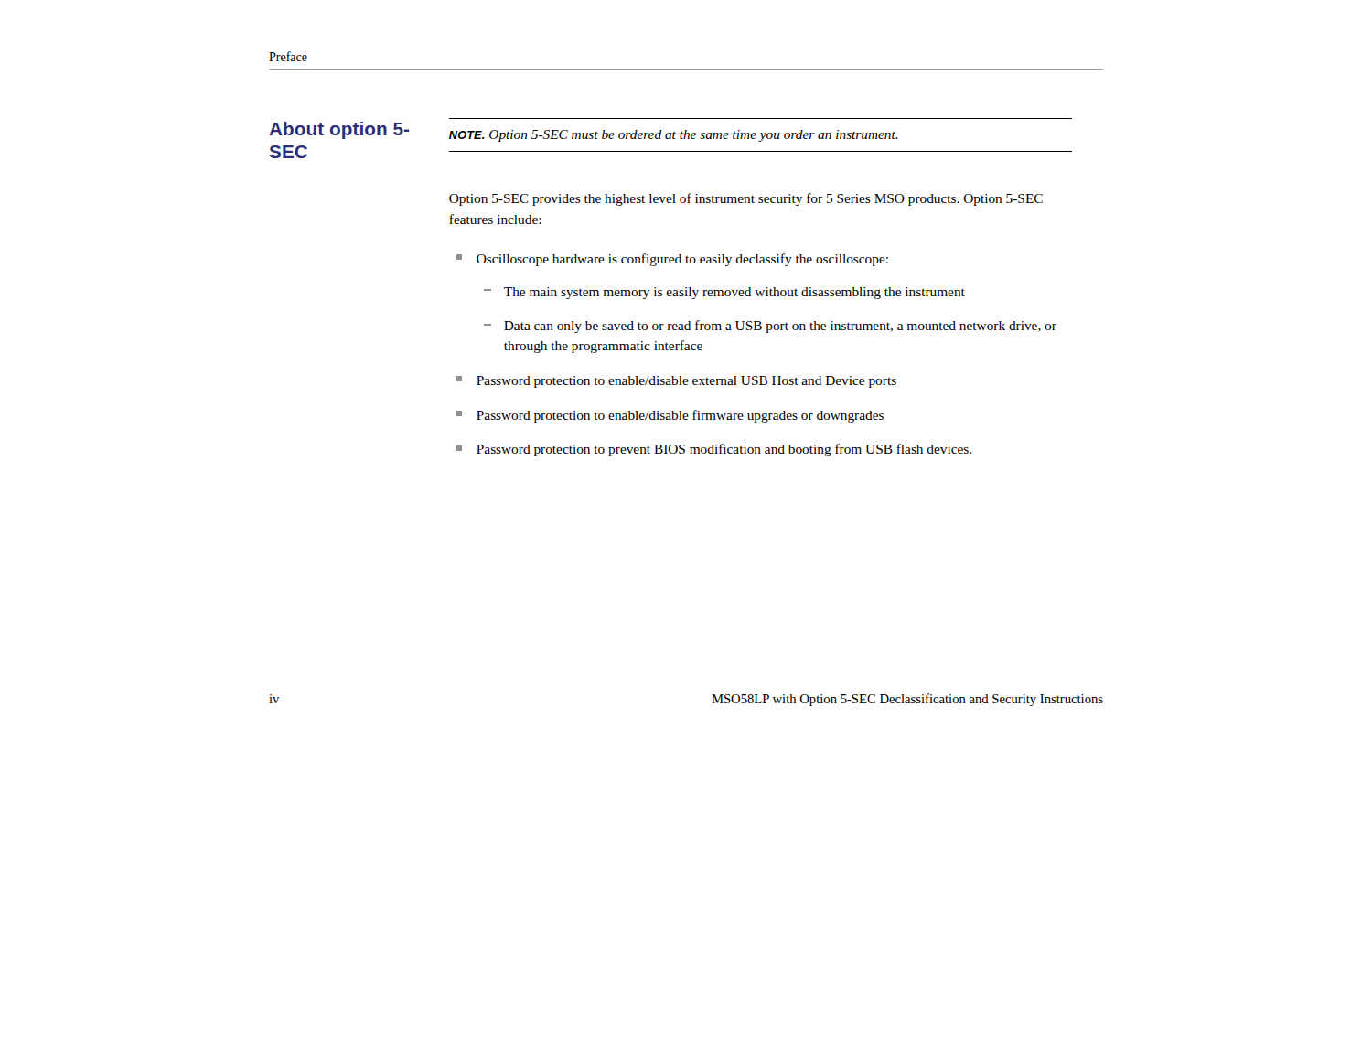Preface
About option 5-SEC
NOTE. Option 5-SEC must be ordered at the same time you order an instrument.
Option 5-SEC provides the highest level of instrument security for 5 Series MSO products. Option 5-SEC features include:
Oscilloscope hardware is configured to easily declassify the oscilloscope:
The main system memory is easily removed without disassembling the instrument
Data can only be saved to or read from a USB port on the instrument, a mounted network drive, or through the programmatic interface
Password protection to enable/disable external USB Host and Device ports
Password protection to enable/disable firmware upgrades or downgrades
Password protection to prevent BIOS modification and booting from USB flash devices.
iv
MSO58LP with Option 5-SEC Declassification and Security Instructions